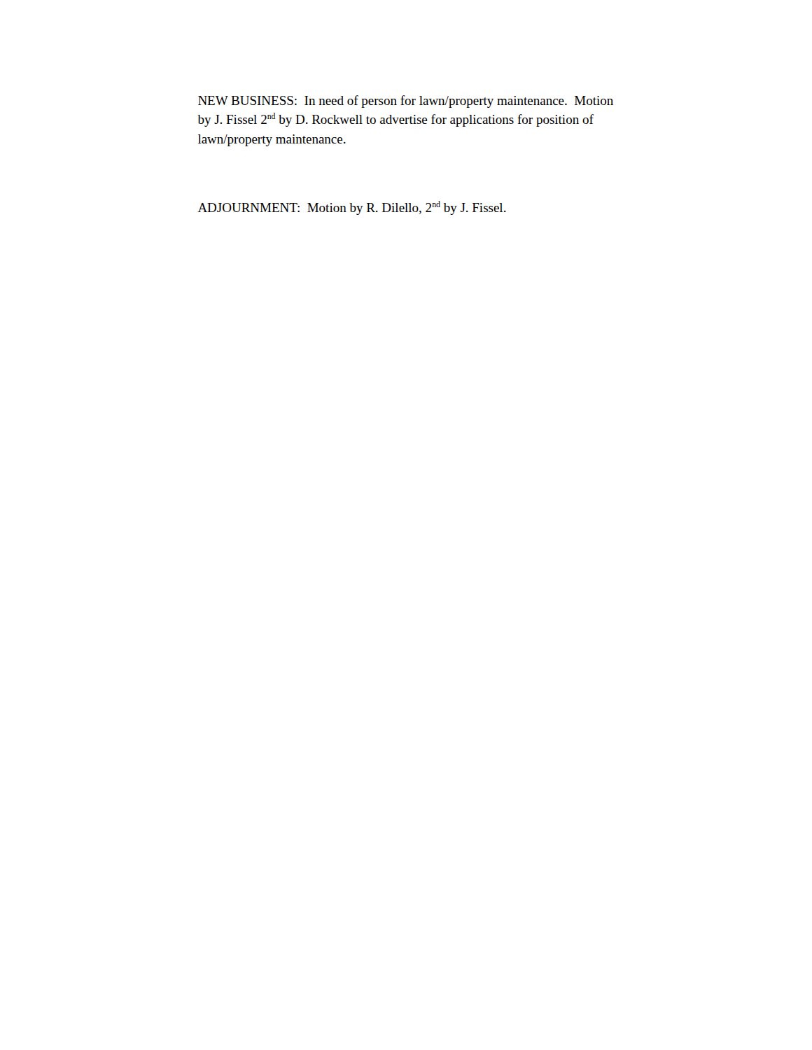NEW BUSINESS: In need of person for lawn/property maintenance. Motion by J. Fissel 2nd by D. Rockwell to advertise for applications for position of lawn/property maintenance.
ADJOURNMENT: Motion by R. Dilello, 2nd by J. Fissel.